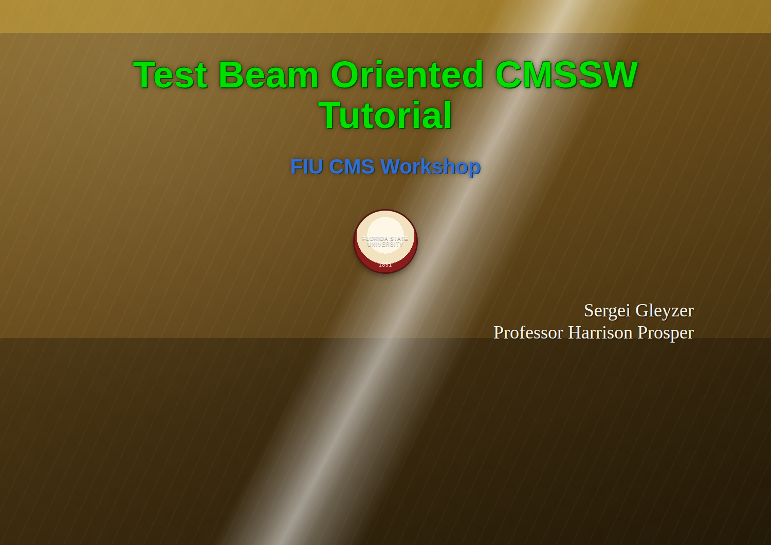Test Beam Oriented CMSSW
Tutorial
FIU CMS Workshop
Florida State University 1851
Sergei Gleyzer
Professor Harrison Prosper